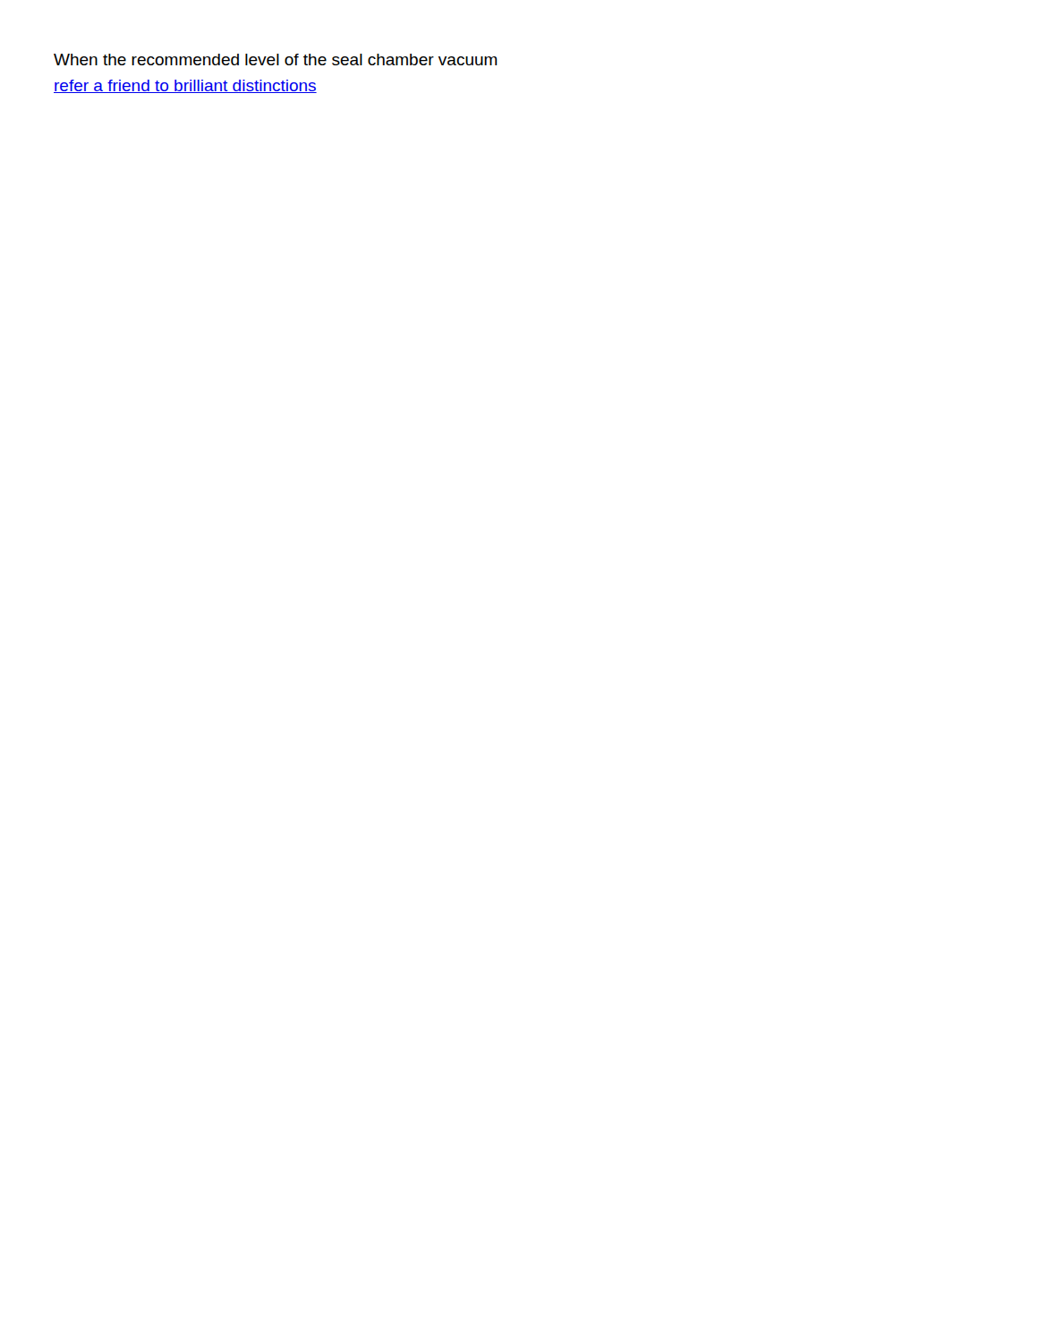When the recommended level of the seal chamber vacuum
refer a friend to brilliant distinctions